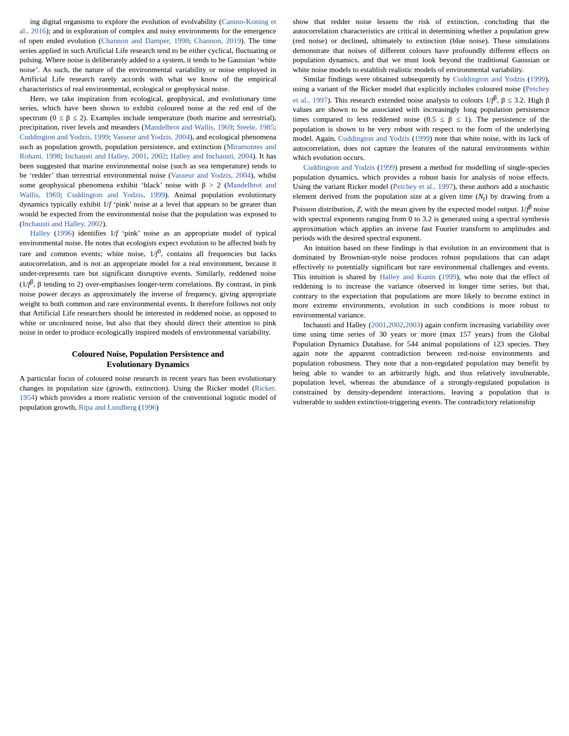ing digital organisms to explore the evolution of evolvability (Canino-Koning et al., 2016); and in exploration of complex and noisy environments for the emergence of open ended evolution (Channon and Damper, 1998; Channon, 2019). The time series applied in such Artificial Life research tend to be either cyclical, fluctuating or pulsing. Where noise is deliberately added to a system, it tends to be Gaussian ‘white noise’. As such, the nature of the environmental variability or noise employed in Artificial Life research rarely accords with what we know of the empirical characteristics of real environmental, ecological or geophysical noise.
Here, we take inspiration from ecological, geophysical, and evolutionary time series, which have been shown to exhibit coloured noise at the red end of the spectrum (0 ≤ β ≤ 2). Examples include temperature (both marine and terrestrial), precipitation, river levels and meanders (Mandelbrot and Wallis, 1969; Steele, 1985; Cuddington and Yodzis, 1999; Vasseur and Yodzis, 2004), and ecological phenomena such as population growth, population persistence, and extinction (Miramontes and Rohani, 1998; Inchausti and Halley, 2001, 2002; Halley and Inchausti, 2004). It has been suggested that marine environmental noise (such as sea temperature) tends to be ‘redder’ than terrestrial environmental noise (Vasseur and Yodzis, 2004), whilst some geophysical phenomena exhibit ‘black’ noise with β > 2 (Mandelbrot and Wallis, 1969; Cuddington and Yodzis, 1999). Animal population evolutionary dynamics typically exhibit 1/f ‘pink’ noise at a level that appears to be greater than would be expected from the environmental noise that the population was exposed to (Inchausti and Halley, 2002).
Halley (1996) identifies 1/f ‘pink’ noise as an appropriate model of typical environmental noise. He notes that ecologists expect evolution to be affected both by rare and common events; white noise, 1/f0, contains all frequencies but lacks autocorrelation, and is not an appropriate model for a real environment, because it under-represents rare but significant disruptive events. Similarly, reddened noise (1/fβ, β tending to 2) over-emphasises longer-term correlations. By contrast, in pink noise power decays as approximately the inverse of frequency, giving appropriate weight to both common and rare environmental events. It therefore follows not only that Artificial Life researchers should be interested in reddened noise, as opposed to white or uncoloured noise, but also that they should direct their attention to pink noise in order to produce ecologically inspired models of environmental variability.
Coloured Noise, Population Persistence and
Evolutionary Dynamics
A particular focus of coloured noise research in recent years has been evolutionary changes in population size (growth, extinction). Using the Ricker model (Ricker, 1954) which provides a more realistic version of the conventional logistic model of population growth, Ripa and Lundberg (1996)
show that redder noise lessens the risk of extinction, concluding that the autocorrelation characteristics are critical in determining whether a population grew (red noise) or declined, ultimately to extinction (blue noise). These simulations demonstrate that noises of different colours have profoundly different effects on population dynamics, and that we must look beyond the traditional Gaussian or white noise models to establish realistic models of environmental variability.
Similar findings were obtained subsequently by Cuddington and Yodzis (1999), using a variant of the Ricker model that explicitly includes coloured noise (Petchey et al., 1997). This research extended noise analysis to colours 1/fβ, β ≤ 3.2. High β values are shown to be associated with increasingly long population persistence times compared to less reddened noise (0.5 ≤ β ≤ 1). The persistence of the population is shown to be very robust with respect to the form of the underlying model. Again, Cuddington and Yodzis (1999) note that white noise, with its lack of autocorrelation, does not capture the features of the natural environments within which evolution occurs.
Cuddington and Yodzis (1999) present a method for modelling of single-species population dynamics, which provides a robust basis for analysis of noise effects. Using the variant Ricker model (Petchey et al., 1997), these authors add a stochastic element derived from the population size at a given time (Nt) by drawing from a Poisson distribution, Z, with the mean given by the expected model output. 1/fβ noise with spectral exponents ranging from 0 to 3.2 is generated using a spectral synthesis approximation which applies an inverse fast Fourier transform to amplitudes and periods with the desired spectral exponent.
An intuition based on these findings is that evolution in an environment that is dominated by Brownian-style noise produces robust populations that can adapt effectively to potentially significant but rare environmental challenges and events. This intuition is shared by Halley and Kunin (1999), who note that the effect of reddening is to increase the variance observed in longer time series, but that, contrary to the expectation that populations are more likely to become extinct in more extreme environments, evolution in such conditions is more robust to environmental variance.
Inchausti and Halley (2001,2002,2003) again confirm increasing variability over time using time series of 30 years or more (max 157 years) from the Global Population Dynamics Database, for 544 animal populations of 123 species. They again note the apparent contradiction between red-noise environments and population robustness. They note that a non-regulated population may benefit by being able to wander to an arbitrarily high, and thus relatively invulnerable, population level, whereas the abundance of a strongly-regulated population is constrained by density-dependent interactions, leaving a population that is vulnerable to sudden extinction-triggering events. The contradictory relationship